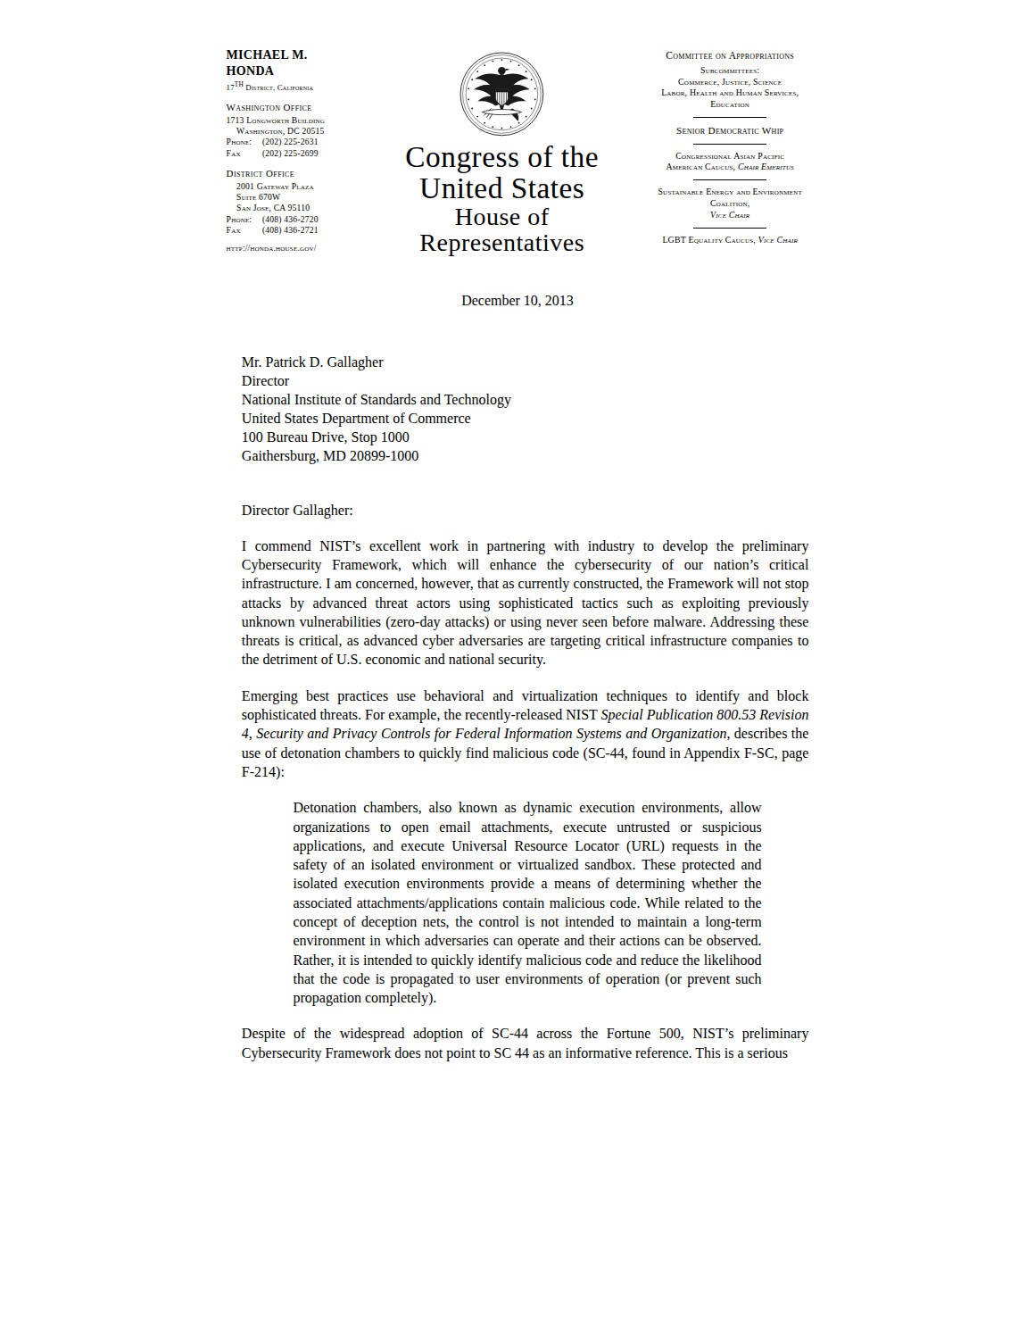MICHAEL M. HONDA
17TH District, California
Washington Office
1713 Longworth Building Washington, DC 20515 Phone:(202) 225-2631 Fax(202) 225-2699
District Office
2001 Gateway Plaza Suite 670W San Jose, CA 95110 Phone:(408) 436-2720 Fax(408) 436-2721
http://honda.house.gov/
Congress of the United States
House of Representatives
Committee on Appropriations
Subcommittees:
Commerce, Justice, Science
Labor, Health and Human Services, Education
Senior Democratic Whip
Congressional Asian Pacific
American Caucus, Chair Emeritus
Sustainable Energy and Environment Coalition,
Vice Chair
LGBT Equality Caucus, Vice Chair
December 10, 2013
Mr. Patrick D. Gallagher
Director
National Institute of Standards and Technology
United States Department of Commerce
100 Bureau Drive, Stop 1000
Gaithersburg, MD 20899-1000
Director Gallagher:
I commend NIST’s excellent work in partnering with industry to develop the preliminary Cybersecurity Framework, which will enhance the cybersecurity of our nation’s critical infrastructure. I am concerned, however, that as currently constructed, the Framework will not stop attacks by advanced threat actors using sophisticated tactics such as exploiting previously unknown vulnerabilities (zero-day attacks) or using never seen before malware. Addressing these threats is critical, as advanced cyber adversaries are targeting critical infrastructure companies to the detriment of U.S. economic and national security.
Emerging best practices use behavioral and virtualization techniques to identify and block sophisticated threats. For example, the recently-released NIST Special Publication 800.53 Revision 4, Security and Privacy Controls for Federal Information Systems and Organization, describes the use of detonation chambers to quickly find malicious code (SC-44, found in Appendix F-SC, page F-214):
Detonation chambers, also known as dynamic execution environments, allow organizations to open email attachments, execute untrusted or suspicious applications, and execute Universal Resource Locator (URL) requests in the safety of an isolated environment or virtualized sandbox. These protected and isolated execution environments provide a means of determining whether the associated attachments/applications contain malicious code. While related to the concept of deception nets, the control is not intended to maintain a long-term environment in which adversaries can operate and their actions can be observed. Rather, it is intended to quickly identify malicious code and reduce the likelihood that the code is propagated to user environments of operation (or prevent such propagation completely).
Despite of the widespread adoption of SC-44 across the Fortune 500, NIST’s preliminary Cybersecurity Framework does not point to SC 44 as an informative reference. This is a serious